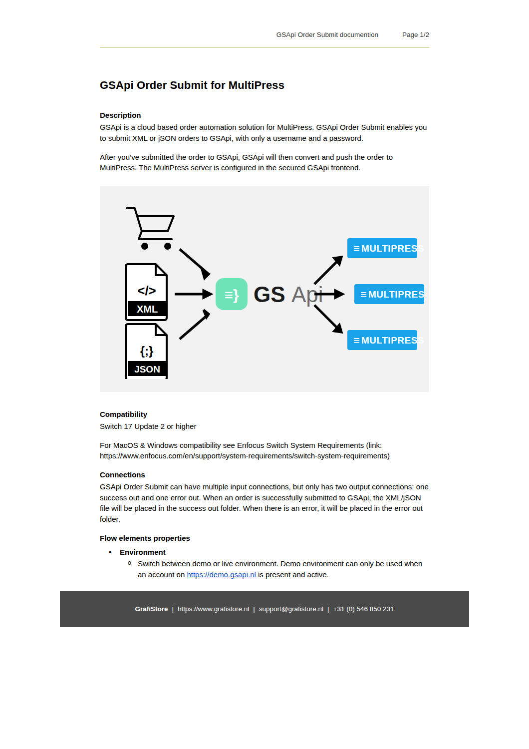GSApi Order Submit documention Page 1/2
GSApi Order Submit for MultiPress
Description
GSApi is a cloud based order automation solution for MultiPress. GSApi Order Submit enables you to submit XML or jSON orders to GSApi, with only a username and a password.
After you’ve submitted the order to GSApi, GSApi will then convert and push the order to MultiPress. The MultiPress server is configured in the secured GSApi frontend.
</> XML {;} JSON ≡} GS Api ≡ MULTIPRESS ≡ MULTIPRESS ≡ MULTIPRESS
Compatibility
Switch 17 Update 2 or higher
For MacOS & Windows compatibility see Enfocus Switch System Requirements (link: https://www.enfocus.com/en/support/system-requirements/switch-system-requirements)
Connections
GSApi Order Submit can have multiple input connections, but only has two output connections: one success out and one error out. When an order is successfully submitted to GSApi, the XML/jSON file will be placed in the success out folder. When there is an error, it will be placed in the error out folder.
Flow elements properties
Environment
Switch between demo or live environment. Demo environment can only be used when an account on https://demo.gsapi.nl is present and active.
GrafiStore | https://www.grafistore.nl | support@grafistore.nl | +31 (0) 546 850 231